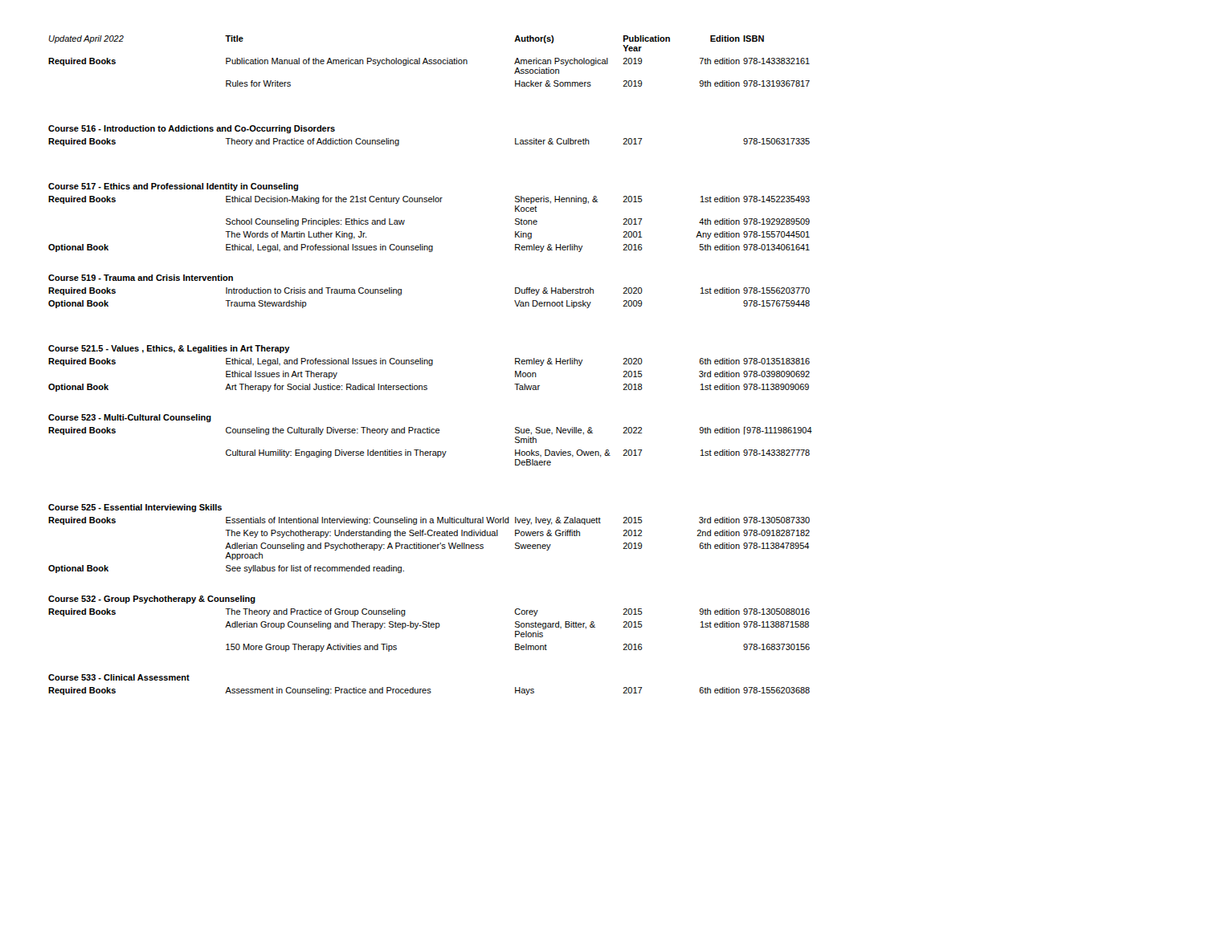| Updated April 2022 | Title | Author(s) | Publication Year | Edition | ISBN |
| --- | --- | --- | --- | --- | --- |
| Required Books | Publication Manual of the American Psychological Association | American Psychological Association | 2019 | 7th edition | 978-1433832161 |
| | Rules for Writers | Hacker & Sommers | 2019 | 9th edition | 978-1319367817 |
| Course 516 - Introduction to Addictions and Co-Occurring Disorders |
| Required Books | Theory and Practice of Addiction Counseling | Lassiter & Culbreth | 2017 | | 978-1506317335 |
| Course 517 - Ethics and Professional Identity in Counseling |
| Required Books | Ethical Decision-Making for the 21st Century Counselor | Sheperis, Henning, & Kocet | 2015 | 1st edition | 978-1452235493 |
| | School Counseling Principles: Ethics and Law | Stone | 2017 | 4th edition | 978-1929289509 |
| | The Words of Martin Luther King, Jr. | King | 2001 | Any edition | 978-1557044501 |
| Optional Book | Ethical, Legal, and Professional Issues in Counseling | Remley & Herlihy | 2016 | 5th edition | 978-0134061641 |
| Course 519 - Trauma and Crisis Intervention |
| Required Books | Introduction to Crisis and Trauma Counseling | Duffey & Haberstroh | 2020 | 1st edition | 978-1556203770 |
| Optional Book | Trauma Stewardship | Van Dernoot Lipsky | 2009 | | 978-1576759448 |
| Course 521.5 - Values , Ethics, & Legalities in Art Therapy |
| Required Books | Ethical, Legal, and Professional Issues in Counseling | Remley & Herlihy | 2020 | 6th edition | 978-0135183816 |
| | Ethical Issues in Art Therapy | Moon | 2015 | 3rd edition | 978-0398090692 |
| Optional Book | Art Therapy for Social Justice: Radical Intersections | Talwar | 2018 | 1st edition | 978-1138909069 |
| Course 523 - Multi-Cultural Counseling |
| Required Books | Counseling the Culturally Diverse: Theory and Practice | Sue, Sue, Neville, & Smith | 2022 | 9th edition | ⌈978-1119861904 |
| | Cultural Humility: Engaging Diverse Identities in Therapy | Hooks, Davies, Owen, & DeBlaere | 2017 | 1st edition | 978-1433827778 |
| Course 525 - Essential Interviewing Skills |
| Required Books | Essentials of Intentional Interviewing: Counseling in a Multicultural World | Ivey, Ivey, & Zalaquett | 2015 | 3rd edition | 978-1305087330 |
| | The Key to Psychotherapy: Understanding the Self-Created Individual | Powers & Griffith | 2012 | 2nd edition | 978-0918287182 |
| | Adlerian Counseling and Psychotherapy: A Practitioner's Wellness Approach | Sweeney | 2019 | 6th edition | 978-1138478954 |
| Optional Book | See syllabus for list of recommended reading. | | | | |
| Course 532 - Group Psychotherapy & Counseling |
| Required Books | The Theory and Practice of Group Counseling | Corey | 2015 | 9th edition | 978-1305088016 |
| | Adlerian Group Counseling and Therapy: Step-by-Step | Sonstegard, Bitter, & Pelonis | 2015 | 1st edition | 978-1138871588 |
| | 150 More Group Therapy Activities and Tips | Belmont | 2016 | | 978-1683730156 |
| Course 533 - Clinical Assessment |
| Required Books | Assessment in Counseling: Practice and Procedures | Hays | 2017 | 6th edition | 978-1556203688 |